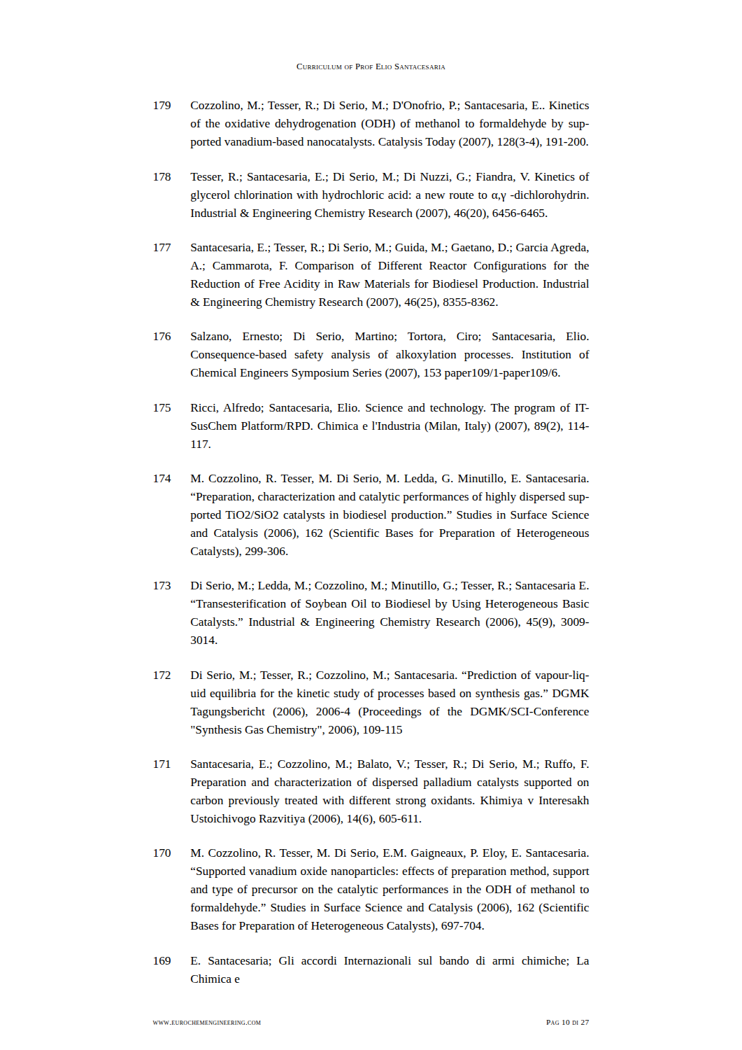Curriculum of Prof Elio Santacesaria
179 Cozzolino, M.; Tesser, R.; Di Serio, M.; D'Onofrio, P.; Santacesaria, E.. Kinetics of the oxidative dehydrogenation (ODH) of methanol to formaldehyde by supported vanadium-based nanocatalysts. Catalysis Today (2007), 128(3-4), 191-200.
178 Tesser, R.; Santacesaria, E.; Di Serio, M.; Di Nuzzi, G.; Fiandra, V. Kinetics of glycerol chlorination with hydrochloric acid: a new route to α,γ -dichlorohydrin. Industrial & Engineering Chemistry Research (2007), 46(20), 6456-6465.
177 Santacesaria, E.; Tesser, R.; Di Serio, M.; Guida, M.; Gaetano, D.; Garcia Agreda, A.; Cammarota, F. Comparison of Different Reactor Configurations for the Reduction of Free Acidity in Raw Materials for Biodiesel Production. Industrial & Engineering Chemistry Research (2007), 46(25), 8355-8362.
176 Salzano, Ernesto; Di Serio, Martino; Tortora, Ciro; Santacesaria, Elio. Consequence-based safety analysis of alkoxylation processes. Institution of Chemical Engineers Symposium Series (2007), 153 paper109/1-paper109/6.
175 Ricci, Alfredo; Santacesaria, Elio. Science and technology. The program of IT-SusChem Platform/RPD. Chimica e l'Industria (Milan, Italy) (2007), 89(2), 114-117.
174 M. Cozzolino, R. Tesser, M. Di Serio, M. Ledda, G. Minutillo, E. Santacesaria. “Preparation, characterization and catalytic performances of highly dispersed supported TiO2/SiO2 catalysts in biodiesel production.” Studies in Surface Science and Catalysis (2006), 162 (Scientific Bases for Preparation of Heterogeneous Catalysts), 299-306.
173 Di Serio, M.; Ledda, M.; Cozzolino, M.; Minutillo, G.; Tesser, R.; Santacesaria E. “Transesterification of Soybean Oil to Biodiesel by Using Heterogeneous Basic Catalysts.” Industrial & Engineering Chemistry Research (2006), 45(9), 3009-3014.
172 Di Serio, M.; Tesser, R.; Cozzolino, M.; Santacesaria. “Prediction of vapour-liquid equilibria for the kinetic study of processes based on synthesis gas.” DGMK Tagungsbericht (2006), 2006-4 (Proceedings of the DGMK/SCI-Conference "Synthesis Gas Chemistry", 2006), 109-115
171 Santacesaria, E.; Cozzolino, M.; Balato, V.; Tesser, R.; Di Serio, M.; Ruffo, F. Preparation and characterization of dispersed palladium catalysts supported on carbon previously treated with different strong oxidants. Khimiya v Interesakh Ustoichivogo Razvitiya (2006), 14(6), 605-611.
170 M. Cozzolino, R. Tesser, M. Di Serio, E.M. Gaigneaux, P. Eloy, E. Santacesaria. “Supported vanadium oxide nanoparticles: effects of preparation method, support and type of precursor on the catalytic performances in the ODH of methanol to formaldehyde.” Studies in Surface Science and Catalysis (2006), 162 (Scientific Bases for Preparation of Heterogeneous Catalysts), 697-704.
169 E. Santacesaria; Gli accordi Internazionali sul bando di armi chimiche; La Chimica e
www.eurochemengineering.com Pag 10 di 27